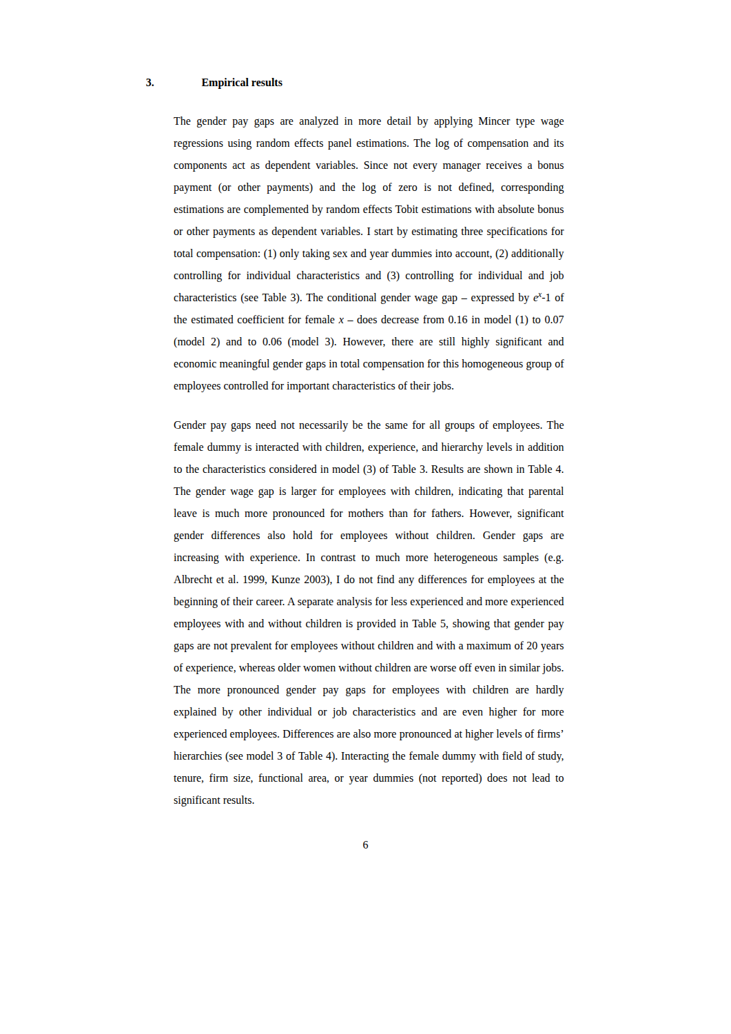3. Empirical results
The gender pay gaps are analyzed in more detail by applying Mincer type wage regressions using random effects panel estimations. The log of compensation and its components act as dependent variables. Since not every manager receives a bonus payment (or other payments) and the log of zero is not defined, corresponding estimations are complemented by random effects Tobit estimations with absolute bonus or other payments as dependent variables. I start by estimating three specifications for total compensation: (1) only taking sex and year dummies into account, (2) additionally controlling for individual characteristics and (3) controlling for individual and job characteristics (see Table 3). The conditional gender wage gap – expressed by ex-1 of the estimated coefficient for female x – does decrease from 0.16 in model (1) to 0.07 (model 2) and to 0.06 (model 3). However, there are still highly significant and economic meaningful gender gaps in total compensation for this homogeneous group of employees controlled for important characteristics of their jobs.
Gender pay gaps need not necessarily be the same for all groups of employees. The female dummy is interacted with children, experience, and hierarchy levels in addition to the characteristics considered in model (3) of Table 3. Results are shown in Table 4. The gender wage gap is larger for employees with children, indicating that parental leave is much more pronounced for mothers than for fathers. However, significant gender differences also hold for employees without children. Gender gaps are increasing with experience. In contrast to much more heterogeneous samples (e.g. Albrecht et al. 1999, Kunze 2003), I do not find any differences for employees at the beginning of their career. A separate analysis for less experienced and more experienced employees with and without children is provided in Table 5, showing that gender pay gaps are not prevalent for employees without children and with a maximum of 20 years of experience, whereas older women without children are worse off even in similar jobs. The more pronounced gender pay gaps for employees with children are hardly explained by other individual or job characteristics and are even higher for more experienced employees. Differences are also more pronounced at higher levels of firms’ hierarchies (see model 3 of Table 4). Interacting the female dummy with field of study, tenure, firm size, functional area, or year dummies (not reported) does not lead to significant results.
6